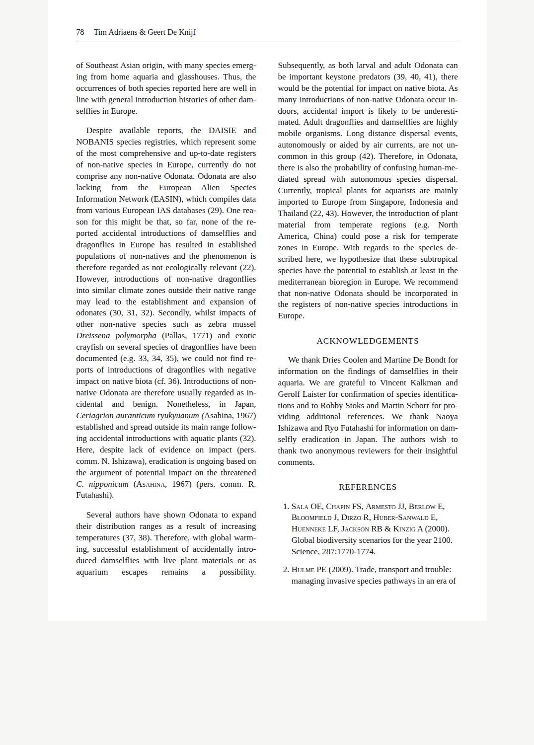78 Tim Adriaens & Geert De Knijf
of Southeast Asian origin, with many species emerging from home aquaria and glasshouses. Thus, the occurrences of both species reported here are well in line with general introduction histories of other damselflies in Europe.
Despite available reports, the DAISIE and NOBANIS species registries, which represent some of the most comprehensive and up-to-date registers of non-native species in Europe, currently do not comprise any non-native Odonata. Odonata are also lacking from the European Alien Species Information Network (EASIN), which compiles data from various European IAS databases (29). One reason for this might be that, so far, none of the reported accidental introductions of damselflies and dragonflies in Europe has resulted in established populations of non-natives and the phenomenon is therefore regarded as not ecologically relevant (22). However, introductions of non-native dragonflies into similar climate zones outside their native range may lead to the establishment and expansion of odonates (30, 31, 32). Secondly, whilst impacts of other non-native species such as zebra mussel Dreissena polymorpha (Pallas, 1771) and exotic crayfish on several species of dragonflies have been documented (e.g. 33, 34, 35), we could not find reports of introductions of dragonflies with negative impact on native biota (cf. 36). Introductions of non-native Odonata are therefore usually regarded as incidental and benign. Nonetheless, in Japan, Ceriagrion auranticum ryukyuanum (Asahina, 1967) established and spread outside its main range following accidental introductions with aquatic plants (32). Here, despite lack of evidence on impact (pers. comm. N. Ishizawa), eradication is ongoing based on the argument of potential impact on the threatened C. nipponicum (Asahina, 1967) (pers. comm. R. Futahashi).
Several authors have shown Odonata to expand their distribution ranges as a result of increasing temperatures (37, 38). Therefore, with global warming, successful establishment of accidentally introduced damselflies with live plant materials or as aquarium escapes remains a possibility. Subsequently, as both larval and adult Odonata can be important keystone predators (39, 40, 41), there would be the potential for impact on native biota. As many introductions of non-native Odonata occur indoors, accidental import is likely to be underestimated. Adult dragonflies and damselflies are highly mobile organisms. Long distance dispersal events, autonomously or aided by air currents, are not uncommon in this group (42). Therefore, in Odonata, there is also the probability of confusing human-mediated spread with autonomous species dispersal. Currently, tropical plants for aquarists are mainly imported to Europe from Singapore, Indonesia and Thailand (22, 43). However, the introduction of plant material from temperate regions (e.g. North America, China) could pose a risk for temperate zones in Europe. With regards to the species described here, we hypothesize that these subtropical species have the potential to establish at least in the mediterranean bioregion in Europe. We recommend that non-native Odonata should be incorporated in the registers of non-native species introductions in Europe.
Acknowledgements
We thank Dries Coolen and Martine De Bondt for information on the findings of damselflies in their aquaria. We are grateful to Vincent Kalkman and Gerolf Laister for confirmation of species identifications and to Robby Stoks and Martin Schorr for providing additional references. We thank Naoya Ishizawa and Ryo Futahashi for information on damselfly eradication in Japan. The authors wish to thank two anonymous reviewers for their insightful comments.
References
Sala OE, Chapin FS, Armesto JJ, Berlow E, Bloomfield J, Dirzo R, Huber-Sanwald E, Huenneke LF, Jackson RB & Kinzig A (2000). Global biodiversity scenarios for the year 2100. Science, 287:1770-1774.
Hulme PE (2009). Trade, transport and trouble: managing invasive species pathways in an era of